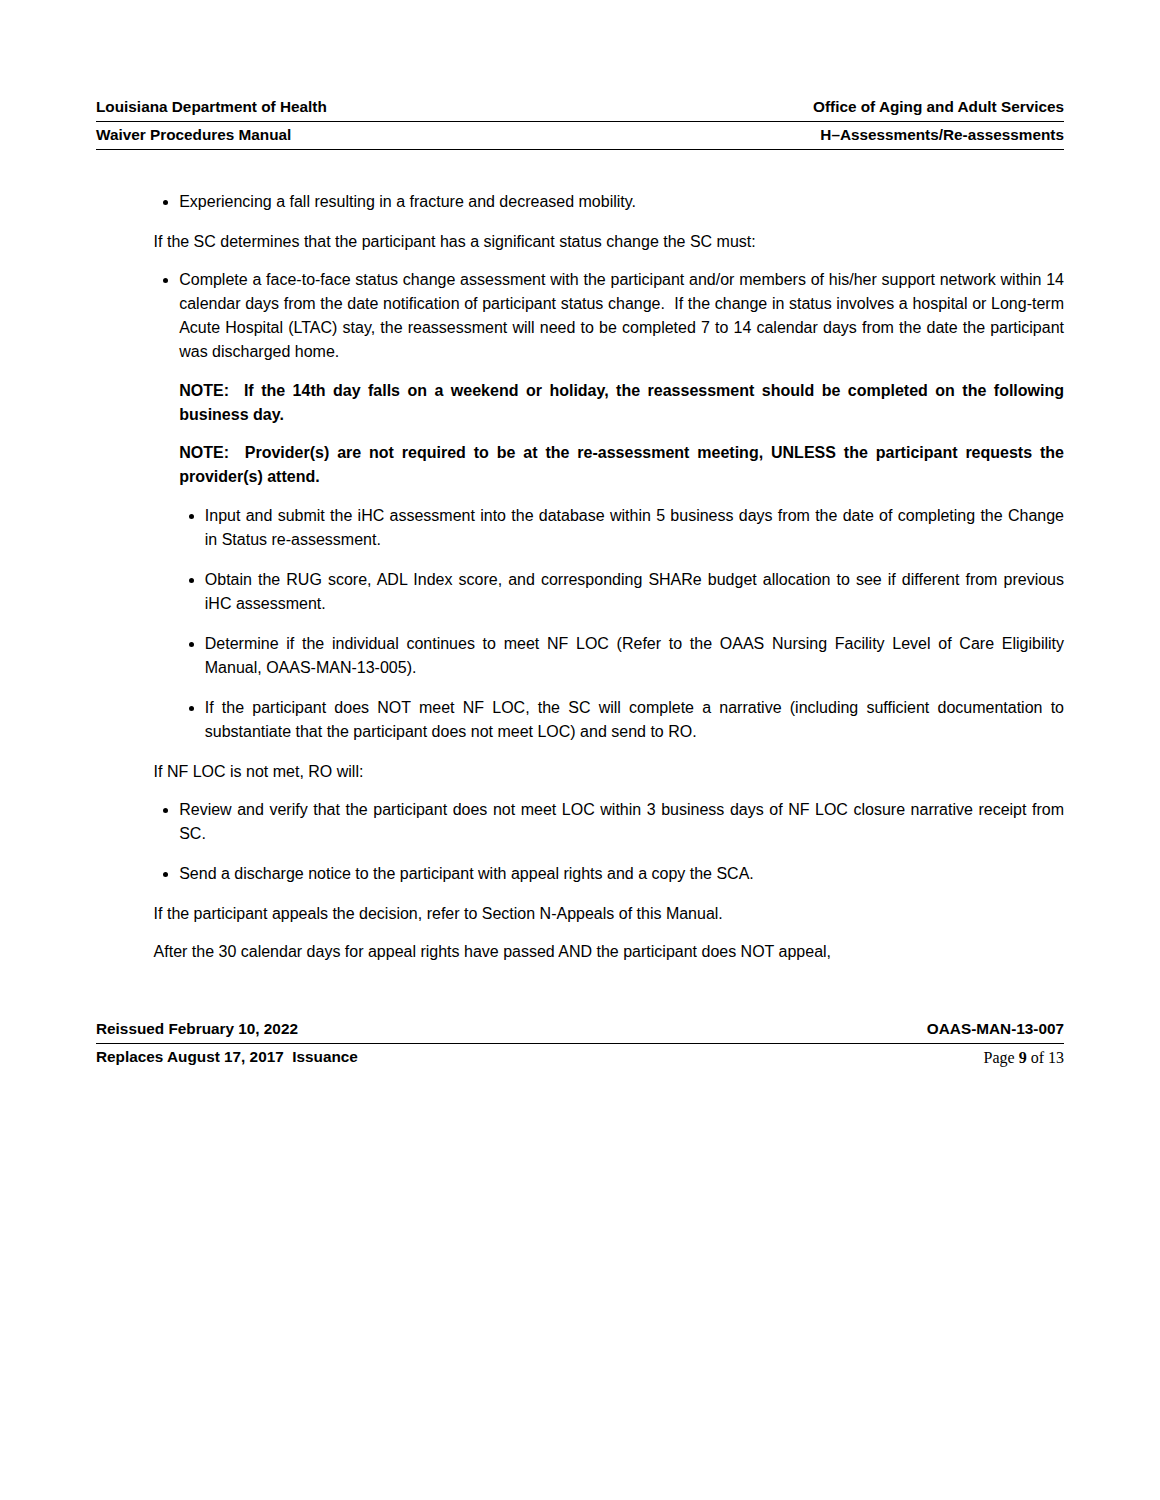Louisiana Department of Health Office of Aging and Adult Services
Waiver Procedures Manual H–Assessments/Re-assessments
Experiencing a fall resulting in a fracture and decreased mobility.
If the SC determines that the participant has a significant status change the SC must:
Complete a face-to-face status change assessment with the participant and/or members of his/her support network within 14 calendar days from the date notification of participant status change. If the change in status involves a hospital or Long-term Acute Hospital (LTAC) stay, the reassessment will need to be completed 7 to 14 calendar days from the date the participant was discharged home.
NOTE: If the 14th day falls on a weekend or holiday, the reassessment should be completed on the following business day.
NOTE: Provider(s) are not required to be at the re-assessment meeting, UNLESS the participant requests the provider(s) attend.
Input and submit the iHC assessment into the database within 5 business days from the date of completing the Change in Status re-assessment.
Obtain the RUG score, ADL Index score, and corresponding SHARe budget allocation to see if different from previous iHC assessment.
Determine if the individual continues to meet NF LOC (Refer to the OAAS Nursing Facility Level of Care Eligibility Manual, OAAS-MAN-13-005).
If the participant does NOT meet NF LOC, the SC will complete a narrative (including sufficient documentation to substantiate that the participant does not meet LOC) and send to RO.
If NF LOC is not met, RO will:
Review and verify that the participant does not meet LOC within 3 business days of NF LOC closure narrative receipt from SC.
Send a discharge notice to the participant with appeal rights and a copy the SCA.
If the participant appeals the decision, refer to Section N-Appeals of this Manual.
After the 30 calendar days for appeal rights have passed AND the participant does NOT appeal,
Reissued February 10, 2022 OAAS-MAN-13-007
Replaces August 17, 2017 Issuance Page 9 of 13